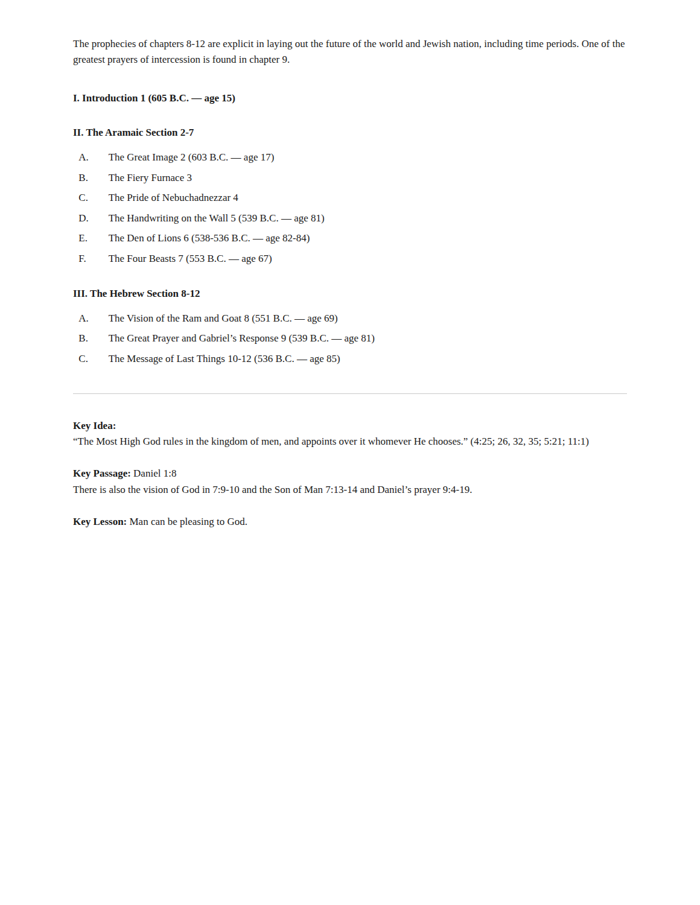The prophecies of chapters 8-12 are explicit in laying out the future of the world and Jewish nation, including time periods. One of the greatest prayers of intercession is found in chapter 9.
I. Introduction 1 (605 B.C. — age 15)
II. The Aramaic Section 2-7
A. The Great Image 2 (603 B.C. — age 17)
B. The Fiery Furnace 3
C. The Pride of Nebuchadnezzar 4
D. The Handwriting on the Wall 5 (539 B.C. — age 81)
E. The Den of Lions 6 (538-536 B.C. — age 82-84)
F. The Four Beasts 7 (553 B.C. — age 67)
III. The Hebrew Section 8-12
A. The Vision of the Ram and Goat 8 (551 B.C. — age 69)
B. The Great Prayer and Gabriel’s Response 9 (539 B.C. — age 81)
C. The Message of Last Things 10-12 (536 B.C. — age 85)
Key Idea:
“The Most High God rules in the kingdom of men, and appoints over it whomever He chooses.” (4:25; 26, 32, 35; 5:21; 11:1)
Key Passage: Daniel 1:8
There is also the vision of God in 7:9-10 and the Son of Man 7:13-14 and Daniel’s prayer 9:4-19.
Key Lesson: Man can be pleasing to God.